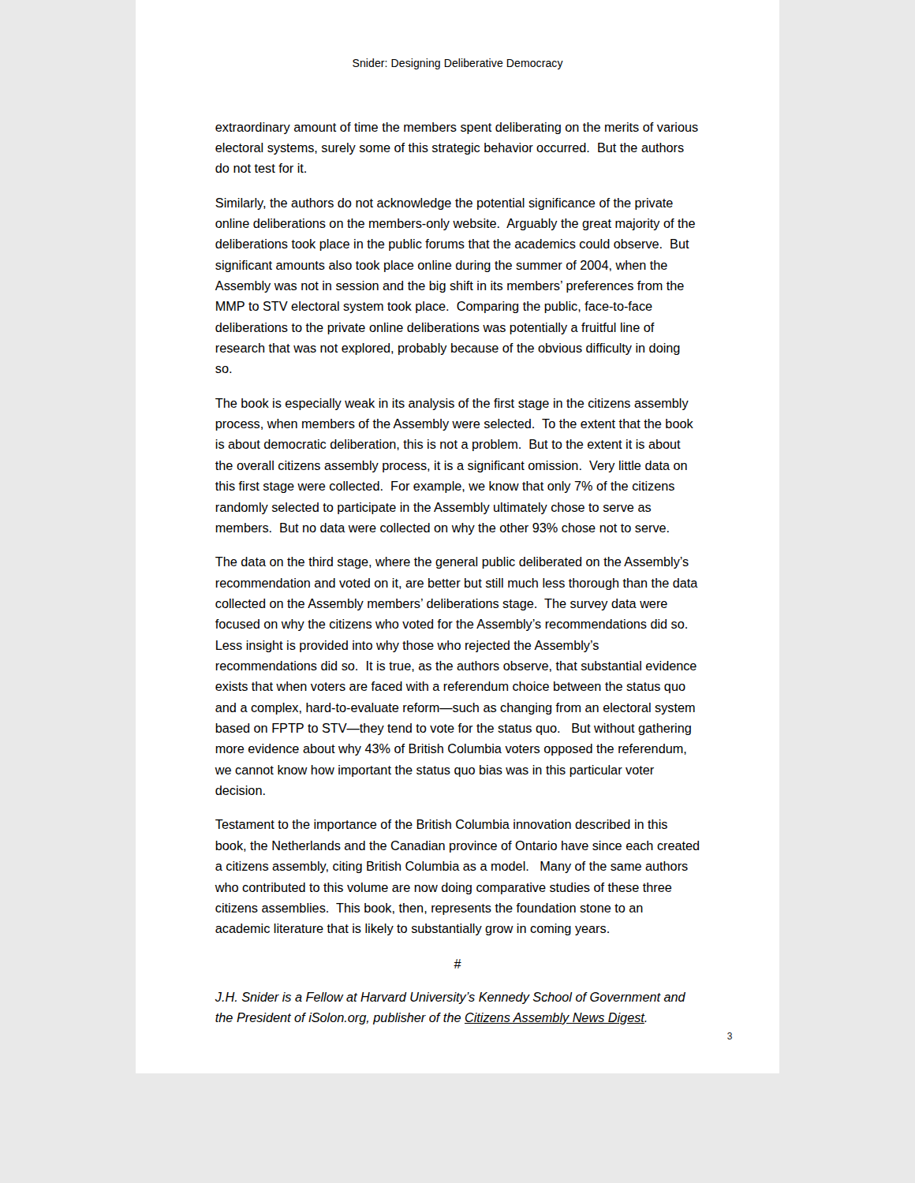Snider: Designing Deliberative Democracy
extraordinary amount of time the members spent deliberating on the merits of various electoral systems, surely some of this strategic behavior occurred. But the authors do not test for it.
Similarly, the authors do not acknowledge the potential significance of the private online deliberations on the members-only website. Arguably the great majority of the deliberations took place in the public forums that the academics could observe. But significant amounts also took place online during the summer of 2004, when the Assembly was not in session and the big shift in its members’ preferences from the MMP to STV electoral system took place. Comparing the public, face-to-face deliberations to the private online deliberations was potentially a fruitful line of research that was not explored, probably because of the obvious difficulty in doing so.
The book is especially weak in its analysis of the first stage in the citizens assembly process, when members of the Assembly were selected. To the extent that the book is about democratic deliberation, this is not a problem. But to the extent it is about the overall citizens assembly process, it is a significant omission. Very little data on this first stage were collected. For example, we know that only 7% of the citizens randomly selected to participate in the Assembly ultimately chose to serve as members. But no data were collected on why the other 93% chose not to serve.
The data on the third stage, where the general public deliberated on the Assembly’s recommendation and voted on it, are better but still much less thorough than the data collected on the Assembly members’ deliberations stage. The survey data were focused on why the citizens who voted for the Assembly’s recommendations did so. Less insight is provided into why those who rejected the Assembly’s recommendations did so. It is true, as the authors observe, that substantial evidence exists that when voters are faced with a referendum choice between the status quo and a complex, hard-to-evaluate reform—such as changing from an electoral system based on FPTP to STV—they tend to vote for the status quo. But without gathering more evidence about why 43% of British Columbia voters opposed the referendum, we cannot know how important the status quo bias was in this particular voter decision.
Testament to the importance of the British Columbia innovation described in this book, the Netherlands and the Canadian province of Ontario have since each created a citizens assembly, citing British Columbia as a model. Many of the same authors who contributed to this volume are now doing comparative studies of these three citizens assemblies. This book, then, represents the foundation stone to an academic literature that is likely to substantially grow in coming years.
#
J.H. Snider is a Fellow at Harvard University’s Kennedy School of Government and the President of iSolon.org, publisher of the Citizens Assembly News Digest.
3